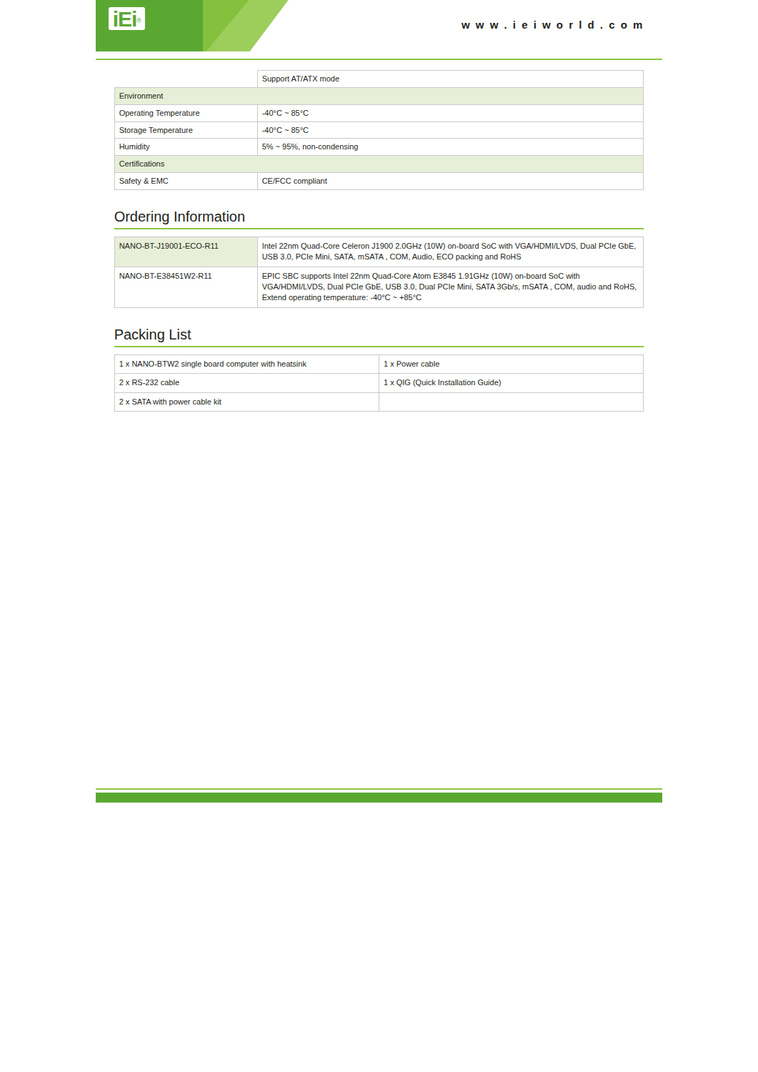iEi®
w w w . i e i w o r l d . c o m
| | Support AT/ATX mode |
| Environment |
| Operating Temperature | -40°C ~ 85°C |
| Storage Temperature | -40°C ~ 85°C |
| Humidity | 5% ~ 95%, non-condensing |
| Certifications |
| Safety & EMC | CE/FCC compliant |
Ordering Information
| NANO-BT-J19001-ECO-R11 | Intel 22nm Quad-Core Celeron J1900 2.0GHz (10W) on-board SoC with VGA/HDMI/LVDS, Dual PCIe GbE, USB 3.0, PCIe Mini, SATA, mSATA , COM, Audio, ECO packing and RoHS |
| NANO-BT-E38451W2-R11 | EPIC SBC supports Intel 22nm Quad-Core Atom E3845 1.91GHz (10W) on-board SoC with VGA/HDMI/LVDS, Dual PCIe GbE, USB 3.0, Dual PCIe Mini, SATA 3Gb/s, mSATA , COM, audio and RoHS, Extend operating temperature: -40°C ~ +85°C |
Packing List
| 1 x NANO-BTW2 single board computer with heatsink | 1 x Power cable |
| 2 x RS-232 cable | 1 x QIG (Quick Installation Guide) |
| 2 x SATA with power cable kit | |